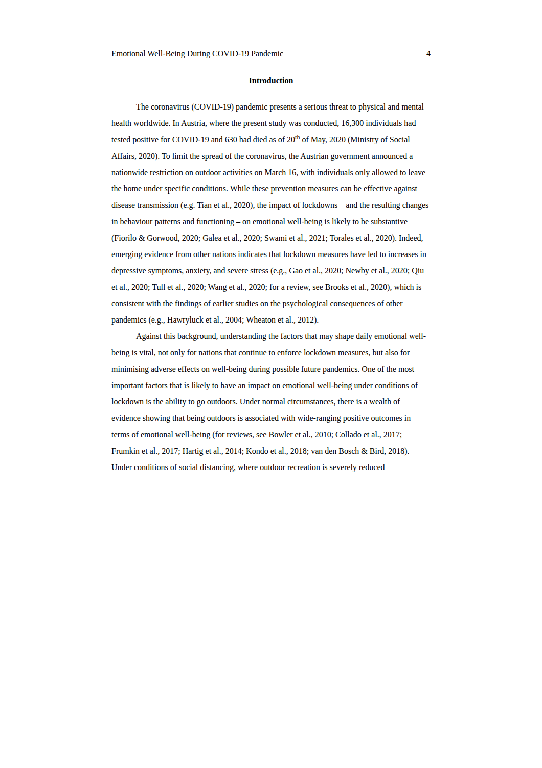Emotional Well-Being During COVID-19 Pandemic 4
Introduction
The coronavirus (COVID-19) pandemic presents a serious threat to physical and mental health worldwide. In Austria, where the present study was conducted, 16,300 individuals had tested positive for COVID-19 and 630 had died as of 20th of May, 2020 (Ministry of Social Affairs, 2020). To limit the spread of the coronavirus, the Austrian government announced a nationwide restriction on outdoor activities on March 16, with individuals only allowed to leave the home under specific conditions. While these prevention measures can be effective against disease transmission (e.g. Tian et al., 2020), the impact of lockdowns – and the resulting changes in behaviour patterns and functioning – on emotional well-being is likely to be substantive (Fiorilo & Gorwood, 2020; Galea et al., 2020; Swami et al., 2021; Torales et al., 2020). Indeed, emerging evidence from other nations indicates that lockdown measures have led to increases in depressive symptoms, anxiety, and severe stress (e.g., Gao et al., 2020; Newby et al., 2020; Qiu et al., 2020; Tull et al., 2020; Wang et al., 2020; for a review, see Brooks et al., 2020), which is consistent with the findings of earlier studies on the psychological consequences of other pandemics (e.g., Hawryluck et al., 2004; Wheaton et al., 2012).
Against this background, understanding the factors that may shape daily emotional well-being is vital, not only for nations that continue to enforce lockdown measures, but also for minimising adverse effects on well-being during possible future pandemics. One of the most important factors that is likely to have an impact on emotional well-being under conditions of lockdown is the ability to go outdoors. Under normal circumstances, there is a wealth of evidence showing that being outdoors is associated with wide-ranging positive outcomes in terms of emotional well-being (for reviews, see Bowler et al., 2010; Collado et al., 2017; Frumkin et al., 2017; Hartig et al., 2014; Kondo et al., 2018; van den Bosch & Bird, 2018). Under conditions of social distancing, where outdoor recreation is severely reduced